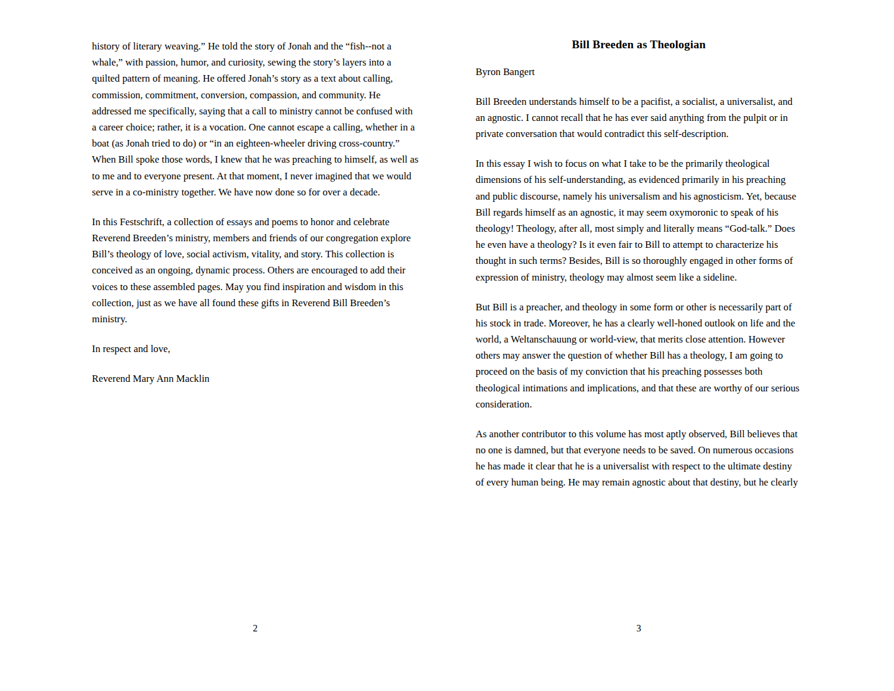history of literary weaving.” He told the story of Jonah and the “fish--not a whale,” with passion, humor, and curiosity, sewing the story’s layers into a quilted pattern of meaning. He offered Jonah’s story as a text about calling, commission, commitment, conversion, compassion, and community. He addressed me specifically, saying that a call to ministry cannot be confused with a career choice; rather, it is a vocation. One cannot escape a calling, whether in a boat (as Jonah tried to do) or “in an eighteen-wheeler driving cross-country.” When Bill spoke those words, I knew that he was preaching to himself, as well as to me and to everyone present. At that moment, I never imagined that we would serve in a co-ministry together. We have now done so for over a decade.
In this Festschrift, a collection of essays and poems to honor and celebrate Reverend Breeden’s ministry, members and friends of our congregation explore Bill’s theology of love, social activism, vitality, and story. This collection is conceived as an ongoing, dynamic process. Others are encouraged to add their voices to these assembled pages. May you find inspiration and wisdom in this collection, just as we have all found these gifts in Reverend Bill Breeden’s ministry.
In respect and love,
Reverend Mary Ann Macklin
2
Bill Breeden as Theologian
Byron Bangert
Bill Breeden understands himself to be a pacifist, a socialist, a universalist, and an agnostic. I cannot recall that he has ever said anything from the pulpit or in private conversation that would contradict this self-description.
In this essay I wish to focus on what I take to be the primarily theological dimensions of his self-understanding, as evidenced primarily in his preaching and public discourse, namely his universalism and his agnosticism. Yet, because Bill regards himself as an agnostic, it may seem oxymoronic to speak of his theology! Theology, after all, most simply and literally means “God-talk.” Does he even have a theology? Is it even fair to Bill to attempt to characterize his thought in such terms? Besides, Bill is so thoroughly engaged in other forms of expression of ministry, theology may almost seem like a sideline.
But Bill is a preacher, and theology in some form or other is necessarily part of his stock in trade. Moreover, he has a clearly well-honed outlook on life and the world, a Weltanschauung or world-view, that merits close attention. However others may answer the question of whether Bill has a theology, I am going to proceed on the basis of my conviction that his preaching possesses both theological intimations and implications, and that these are worthy of our serious consideration.
As another contributor to this volume has most aptly observed, Bill believes that no one is damned, but that everyone needs to be saved. On numerous occasions he has made it clear that he is a universalist with respect to the ultimate destiny of every human being. He may remain agnostic about that destiny, but he clearly
3